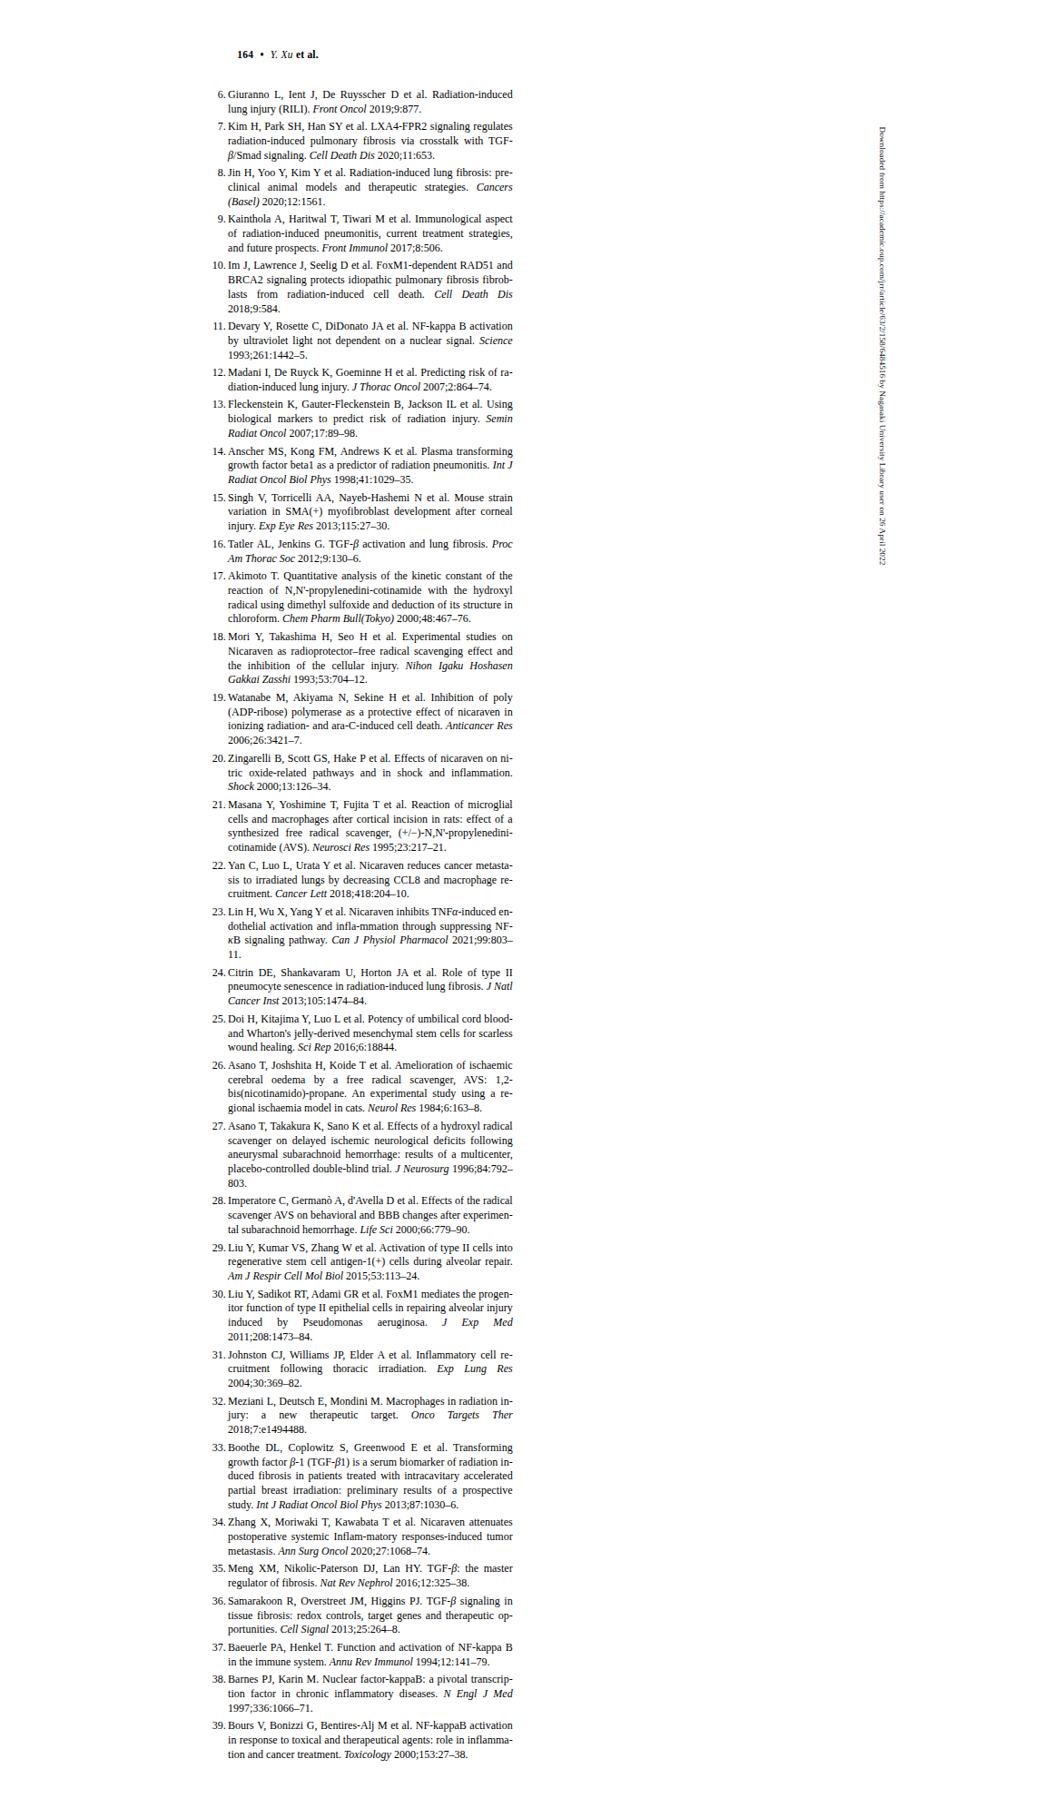164 • Y. Xu et al.
Giuranno L, Ient J, De Ruysscher D et al. Radiation-induced lung injury (RILI). Front Oncol 2019;9:877.
Kim H, Park SH, Han SY et al. LXA4-FPR2 signaling regulates radiation-induced pulmonary fibrosis via crosstalk with TGF-β/Smad signaling. Cell Death Dis 2020;11:653.
Jin H, Yoo Y, Kim Y et al. Radiation-induced lung fibrosis: pre-clinical animal models and therapeutic strategies. Cancers (Basel) 2020;12:1561.
Kainthola A, Haritwal T, Tiwari M et al. Immunological aspect of radiation-induced pneumonitis, current treatment strategies, and future prospects. Front Immunol 2017;8:506.
Im J, Lawrence J, Seelig D et al. FoxM1-dependent RAD51 and BRCA2 signaling protects idiopathic pulmonary fibrosis fibroblasts from radiation-induced cell death. Cell Death Dis 2018;9:584.
Devary Y, Rosette C, DiDonato JA et al. NF-kappa B activation by ultraviolet light not dependent on a nuclear signal. Science 1993;261:1442–5.
Madani I, De Ruyck K, Goeminne H et al. Predicting risk of radiation-induced lung injury. J Thorac Oncol 2007;2:864–74.
Fleckenstein K, Gauter-Fleckenstein B, Jackson IL et al. Using biological markers to predict risk of radiation injury. Semin Radiat Oncol 2007;17:89–98.
Anscher MS, Kong FM, Andrews K et al. Plasma transforming growth factor beta1 as a predictor of radiation pneumonitis. Int J Radiat Oncol Biol Phys 1998;41:1029–35.
Singh V, Torricelli AA, Nayeb-Hashemi N et al. Mouse strain variation in SMA(+) myofibroblast development after corneal injury. Exp Eye Res 2013;115:27–30.
Tatler AL, Jenkins G. TGF-β activation and lung fibrosis. Proc Am Thorac Soc 2012;9:130–6.
Akimoto T. Quantitative analysis of the kinetic constant of the reaction of N,N'-propylenedini-cotinamide with the hydroxyl radical using dimethyl sulfoxide and deduction of its structure in chloroform. Chem Pharm Bull(Tokyo) 2000;48:467–76.
Mori Y, Takashima H, Seo H et al. Experimental studies on Nicaraven as radioprotector–free radical scavenging effect and the inhibition of the cellular injury. Nihon Igaku Hoshasen Gakkai Zasshi 1993;53:704–12.
Watanabe M, Akiyama N, Sekine H et al. Inhibition of poly (ADP-ribose) polymerase as a protective effect of nicaraven in ionizing radiation- and ara-C-induced cell death. Anticancer Res 2006;26:3421–7.
Zingarelli B, Scott GS, Hake P et al. Effects of nicaraven on nitric oxide-related pathways and in shock and inflammation. Shock 2000;13:126–34.
Masana Y, Yoshimine T, Fujita T et al. Reaction of microglial cells and macrophages after cortical incision in rats: effect of a synthesized free radical scavenger, (+/−)-N,N'-propylenedinicotinamide (AVS). Neurosci Res 1995;23:217–21.
Yan C, Luo L, Urata Y et al. Nicaraven reduces cancer metastasis to irradiated lungs by decreasing CCL8 and macrophage recruitment. Cancer Lett 2018;418:204–10.
Lin H, Wu X, Yang Y et al. Nicaraven inhibits TNFα-induced endothelial activation and infla-mmation through suppressing NF-κ B signaling pathway. Can J Physiol Pharmacol 2021;99:803–11.
Citrin DE, Shankavaram U, Horton JA et al. Role of type II pneumocyte senescence in radiation-induced lung fibrosis. J Natl Cancer Inst 2013;105:1474–84.
Doi H, Kitajima Y, Luo L et al. Potency of umbilical cord blood- and Wharton's jelly-derived mesenchymal stem cells for scarless wound healing. Sci Rep 2016;6:18844.
Asano T, Joshshita H, Koide T et al. Amelioration of ischaemic cerebral oedema by a free radical scavenger, AVS: 1,2-bis(nicotinamido)-propane. An experimental study using a regional ischaemia model in cats. Neurol Res 1984;6:163–8.
Asano T, Takakura K, Sano K et al. Effects of a hydroxyl radical scavenger on delayed ischemic neurological deficits following aneurysmal subarachnoid hemorrhage: results of a multicenter, placebo-controlled double-blind trial. J Neurosurg 1996;84:792–803.
Imperatore C, Germanò A, d'Avella D et al. Effects of the radical scavenger AVS on behavioral and BBB changes after experimental subarachnoid hemorrhage. Life Sci 2000;66:779–90.
Liu Y, Kumar VS, Zhang W et al. Activation of type II cells into regenerative stem cell antigen-1(+) cells during alveolar repair. Am J Respir Cell Mol Biol 2015;53:113–24.
Liu Y, Sadikot RT, Adami GR et al. FoxM1 mediates the progenitor function of type II epithelial cells in repairing alveolar injury induced by Pseudomonas aeruginosa. J Exp Med 2011;208:1473–84.
Johnston CJ, Williams JP, Elder A et al. Inflammatory cell recruitment following thoracic irradiation. Exp Lung Res 2004;30:369–82.
Meziani L, Deutsch E, Mondini M. Macrophages in radiation injury: a new therapeutic target. Onco Targets Ther 2018;7:e1494488.
Boothe DL, Coplowitz S, Greenwood E et al. Transforming growth factor β-1 (TGF-β1) is a serum biomarker of radiation induced fibrosis in patients treated with intracavitary accelerated partial breast irradiation: preliminary results of a prospective study. Int J Radiat Oncol Biol Phys 2013;87:1030–6.
Zhang X, Moriwaki T, Kawabata T et al. Nicaraven attenuates postoperative systemic Inflam-matory responses-induced tumor metastasis. Ann Surg Oncol 2020;27:1068–74.
Meng XM, Nikolic-Paterson DJ, Lan HY. TGF-β: the master regulator of fibrosis. Nat Rev Nephrol 2016;12:325–38.
Samarakoon R, Overstreet JM, Higgins PJ. TGF-β signaling in tissue fibrosis: redox controls, target genes and therapeutic opportunities. Cell Signal 2013;25:264–8.
Baeuerle PA, Henkel T. Function and activation of NF-kappa B in the immune system. Annu Rev Immunol 1994;12:141–79.
Barnes PJ, Karin M. Nuclear factor-kappaB: a pivotal transcription factor in chronic inflammatory diseases. N Engl J Med 1997;336:1066–71.
Bours V, Bonizzi G, Bentires-Alj M et al. NF-kappaB activation in response to toxical and therapeutical agents: role in inflammation and cancer treatment. Toxicology 2000;153:27–38.
Downloaded from https://academic.oup.com/jrr/article/63/2/158/6484516 by Nagasaki University Library user on 26 April 2022